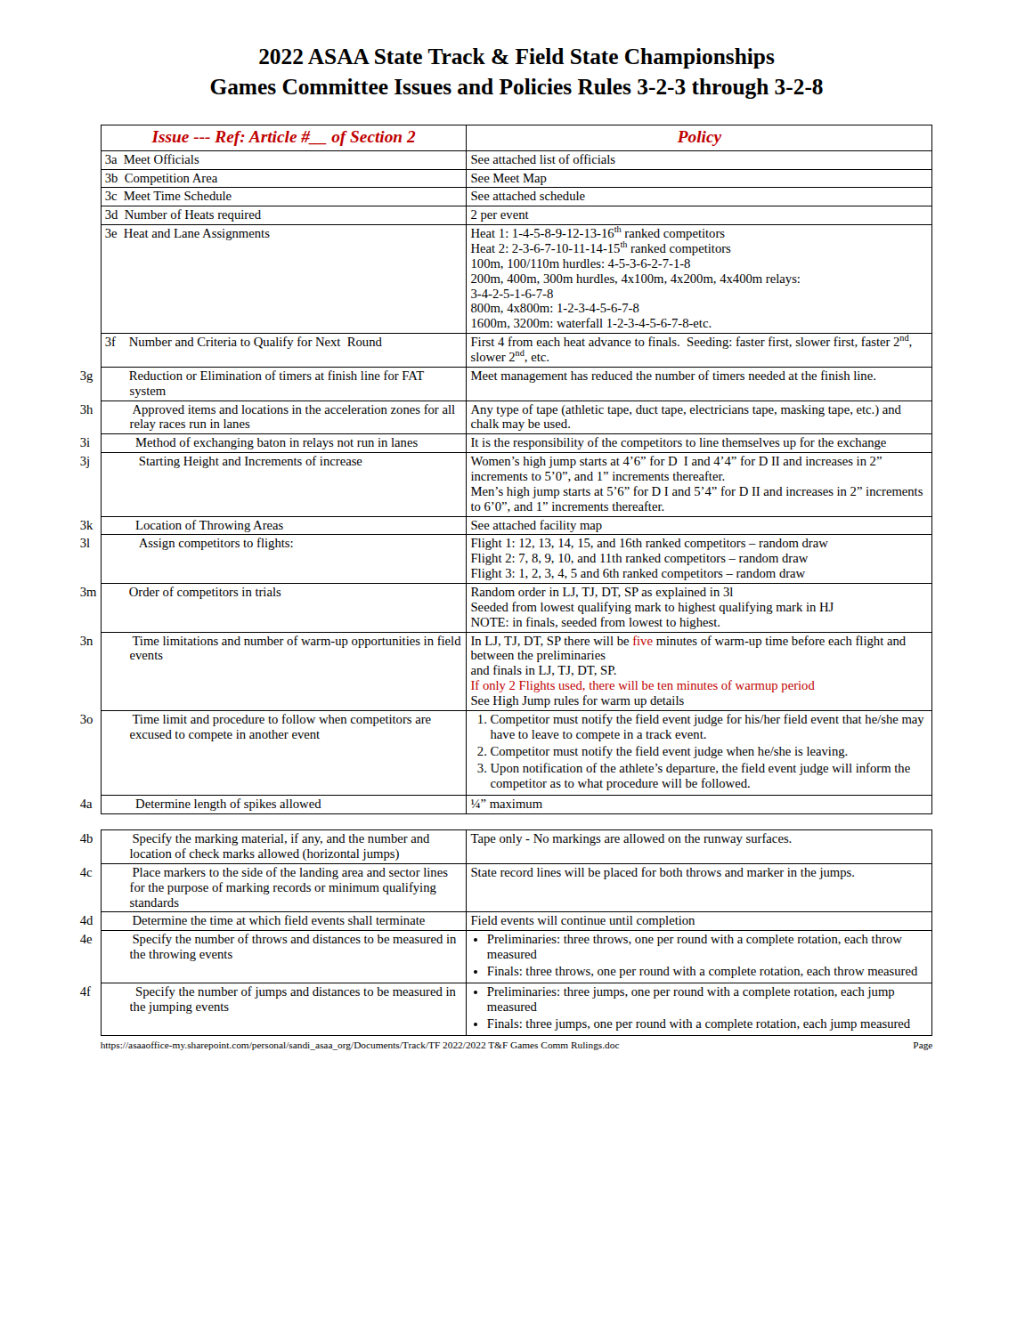2022 ASAA State Track & Field State Championships
Games Committee Issues and Policies Rules 3-2-3 through 3-2-8
| Issue --- Ref: Article #__ of Section 2 | Policy |
| --- | --- |
| 3a Meet Officials | See attached list of officials |
| 3b Competition Area | See Meet Map |
| 3c Meet Time Schedule | See attached schedule |
| 3d Number of Heats required | 2 per event |
| 3e Heat and Lane Assignments | Heat 1: 1-4-5-8-9-12-13-16 th ranked competitors Heat 2: 2-3-6-7-10-11-14-15 th ranked competitors 100m, 100/110m hurdles: 4-5-3-6-2-7-1-8 200m, 400m, 300m hurdles, 4x100m, 4x200m, 4x400m relays: 3-4-2-5-1-6-7-8 800m, 4x800m: 1-2-3-4-5-6-7-8 1600m, 3200m: waterfall 1-2-3-4-5-6-7-8-etc. |
| 3f Number and Criteria to Qualify for Next Round | First 4 from each heat advance to finals. Seeding: faster first, slower first, faster 2 nd , slower 2 nd , etc. |
| 3g Reduction or Elimination of timers at finish line for FAT system | Meet management has reduced the number of timers needed at the finish line. |
| 3h Approved items and locations in the acceleration zones for all relay races run in lanes | Any type of tape (athletic tape, duct tape, electricians tape, masking tape, etc.) and chalk may be used. |
| 3i Method of exchanging baton in relays not run in lanes | It is the responsibility of the competitors to line themselves up for the exchange |
| 3j Starting Height and Increments of increase | Women’s high jump starts at 4’6” for D I and 4’4” for D II and increases in 2” increments to 5’0”, and 1” increments thereafter. Men’s high jump starts at 5’6” for D I and 5’4” for D II and increases in 2” increments to 6’0”, and 1” increments thereafter. |
| 3k Location of Throwing Areas | See attached facility map |
| 3l Assign competitors to flights: | Flight 1: 12, 13, 14, 15, and 16th ranked competitors – random draw Flight 2: 7, 8, 9, 10, and 11th ranked competitors – random draw Flight 3: 1, 2, 3, 4, 5 and 6th ranked competitors – random draw |
| 3m Order of competitors in trials | Random order in LJ, TJ, DT, SP as explained in 3l Seeded from lowest qualifying mark to highest qualifying mark in HJ NOTE: in finals, seeded from lowest to highest. |
| 3n Time limitations and number of warm-up opportunities in field events | In LJ, TJ, DT, SP there will be five minutes of warm-up time before each flight and between the preliminaries and finals in LJ, TJ, DT, SP. If only 2 Flights used, there will be ten minutes of warmup period See High Jump rules for warm up details |
| 3o Time limit and procedure to follow when competitors are excused to compete in another event | Competitor must notify the field event judge for his/her field event that he/she may have to leave to compete in a track event. Competitor must notify the field event judge when he/she is leaving. Upon notification of the athlete’s departure, the field event judge will inform the competitor as to what procedure will be followed. |
| 4a Determine length of spikes allowed | ¼” maximum |
| 4b Specify the marking material, if any, and the number and location of check marks allowed (horizontal jumps) | Tape only - No markings are allowed on the runway surfaces. |
| 4c Place markers to the side of the landing area and sector lines for the purpose of marking records or minimum qualifying standards | State record lines will be placed for both throws and marker in the jumps. |
| 4d Determine the time at which field events shall terminate | Field events will continue until completion |
| 4e Specify the number of throws and distances to be measured in the throwing events | Preliminaries: three throws, one per round with a complete rotation, each throw measured Finals: three throws, one per round with a complete rotation, each throw measured |
| 4f Specify the number of jumps and distances to be measured in the jumping events | Preliminaries: three jumps, one per round with a complete rotation, each jump measured Finals: three jumps, one per round with a complete rotation, each jump measured |
https://asaaoffice-my.sharepoint.com/personal/sandi_asaa_org/Documents/Track/TF 2022/2022 T&F Games Comm Rulings.doc Page